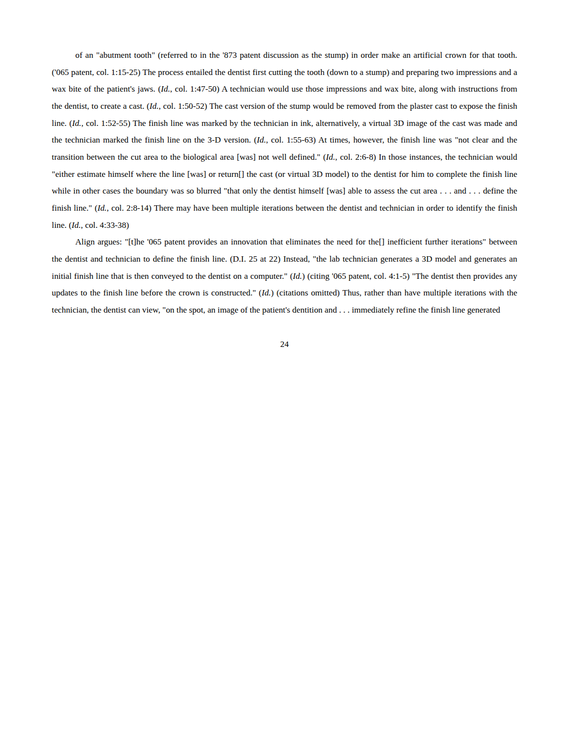of an "abutment tooth" (referred to in the '873 patent discussion as the stump) in order make an artificial crown for that tooth. ('065 patent, col. 1:15-25) The process entailed the dentist first cutting the tooth (down to a stump) and preparing two impressions and a wax bite of the patient's jaws. (Id., col. 1:47-50) A technician would use those impressions and wax bite, along with instructions from the dentist, to create a cast. (Id., col. 1:50-52) The cast version of the stump would be removed from the plaster cast to expose the finish line. (Id., col. 1:52-55) The finish line was marked by the technician in ink, alternatively, a virtual 3D image of the cast was made and the technician marked the finish line on the 3-D version. (Id., col. 1:55-63) At times, however, the finish line was "not clear and the transition between the cut area to the biological area [was] not well defined." (Id., col. 2:6-8) In those instances, the technician would "either estimate himself where the line [was] or return[] the cast (or virtual 3D model) to the dentist for him to complete the finish line while in other cases the boundary was so blurred "that only the dentist himself [was] able to assess the cut area . . . and . . . define the finish line." (Id., col. 2:8-14) There may have been multiple iterations between the dentist and technician in order to identify the finish line. (Id., col. 4:33-38)
Align argues: "[t]he '065 patent provides an innovation that eliminates the need for the[] inefficient further iterations" between the dentist and technician to define the finish line. (D.I. 25 at 22) Instead, "the lab technician generates a 3D model and generates an initial finish line that is then conveyed to the dentist on a computer." (Id.) (citing '065 patent, col. 4:1-5) "The dentist then provides any updates to the finish line before the crown is constructed." (Id.) (citations omitted) Thus, rather than have multiple iterations with the technician, the dentist can view, "on the spot, an image of the patient's dentition and . . . immediately refine the finish line generated
24